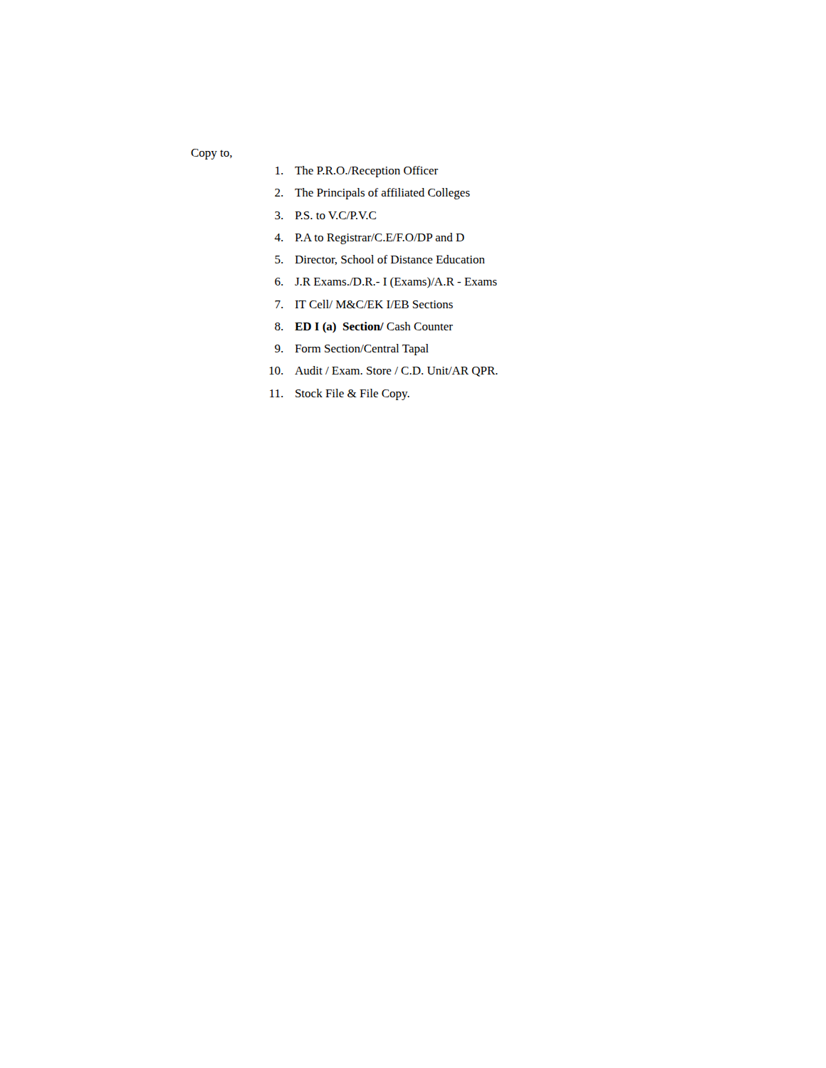Copy to,
The P.R.O./Reception Officer
The Principals of affiliated Colleges
P.S. to V.C/P.V.C
P.A to Registrar/C.E/F.O/DP and D
Director, School of Distance Education
J.R Exams./D.R.- I (Exams)/A.R - Exams
IT Cell/ M&C/EK I/EB Sections
ED I (a) Section/ Cash Counter
Form Section/Central Tapal
Audit / Exam. Store / C.D. Unit/AR QPR.
Stock File & File Copy.